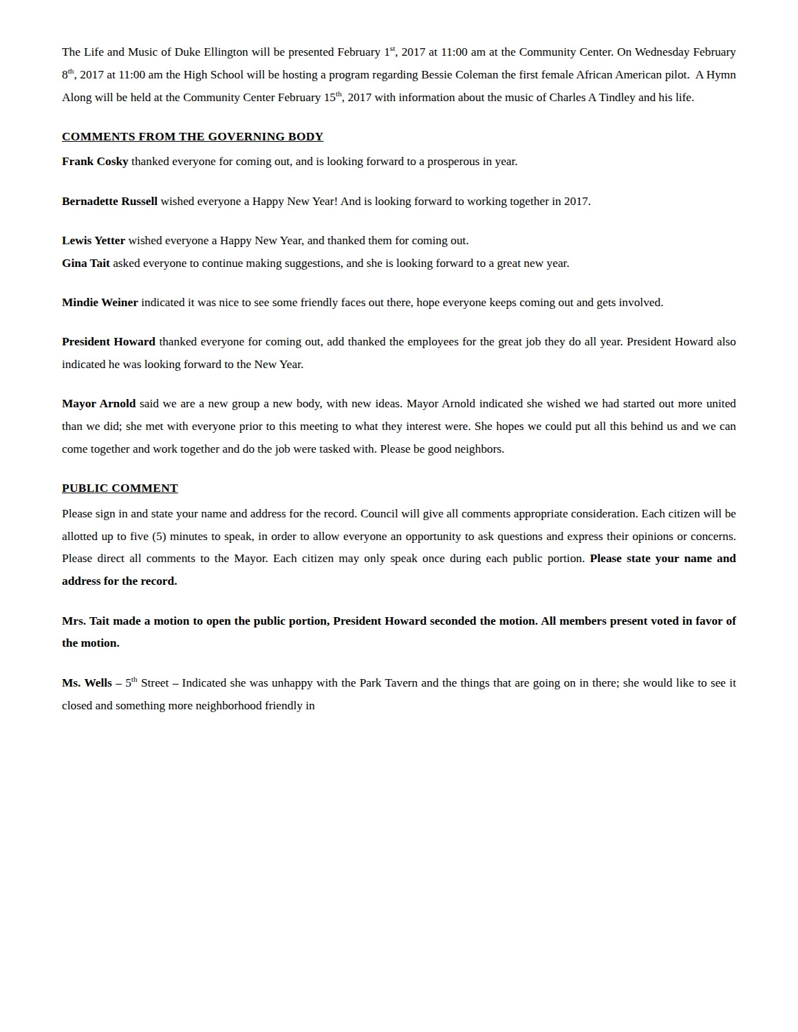The Life and Music of Duke Ellington will be presented February 1st, 2017 at 11:00 am at the Community Center. On Wednesday February 8th, 2017 at 11:00 am the High School will be hosting a program regarding Bessie Coleman the first female African American pilot. A Hymn Along will be held at the Community Center February 15th, 2017 with information about the music of Charles A Tindley and his life.
COMMENTS FROM THE GOVERNING BODY
Frank Cosky thanked everyone for coming out, and is looking forward to a prosperous in year.
Bernadette Russell wished everyone a Happy New Year! And is looking forward to working together in 2017.
Lewis Yetter wished everyone a Happy New Year, and thanked them for coming out.
Gina Tait asked everyone to continue making suggestions, and she is looking forward to a great new year.
Mindie Weiner indicated it was nice to see some friendly faces out there, hope everyone keeps coming out and gets involved.
President Howard thanked everyone for coming out, add thanked the employees for the great job they do all year. President Howard also indicated he was looking forward to the New Year.
Mayor Arnold said we are a new group a new body, with new ideas. Mayor Arnold indicated she wished we had started out more united than we did; she met with everyone prior to this meeting to what they interest were. She hopes we could put all this behind us and we can come together and work together and do the job were tasked with. Please be good neighbors.
PUBLIC COMMENT
Please sign in and state your name and address for the record. Council will give all comments appropriate consideration. Each citizen will be allotted up to five (5) minutes to speak, in order to allow everyone an opportunity to ask questions and express their opinions or concerns. Please direct all comments to the Mayor. Each citizen may only speak once during each public portion. Please state your name and address for the record.
Mrs. Tait made a motion to open the public portion, President Howard seconded the motion. All members present voted in favor of the motion.
Ms. Wells – 5th Street – Indicated she was unhappy with the Park Tavern and the things that are going on in there; she would like to see it closed and something more neighborhood friendly in